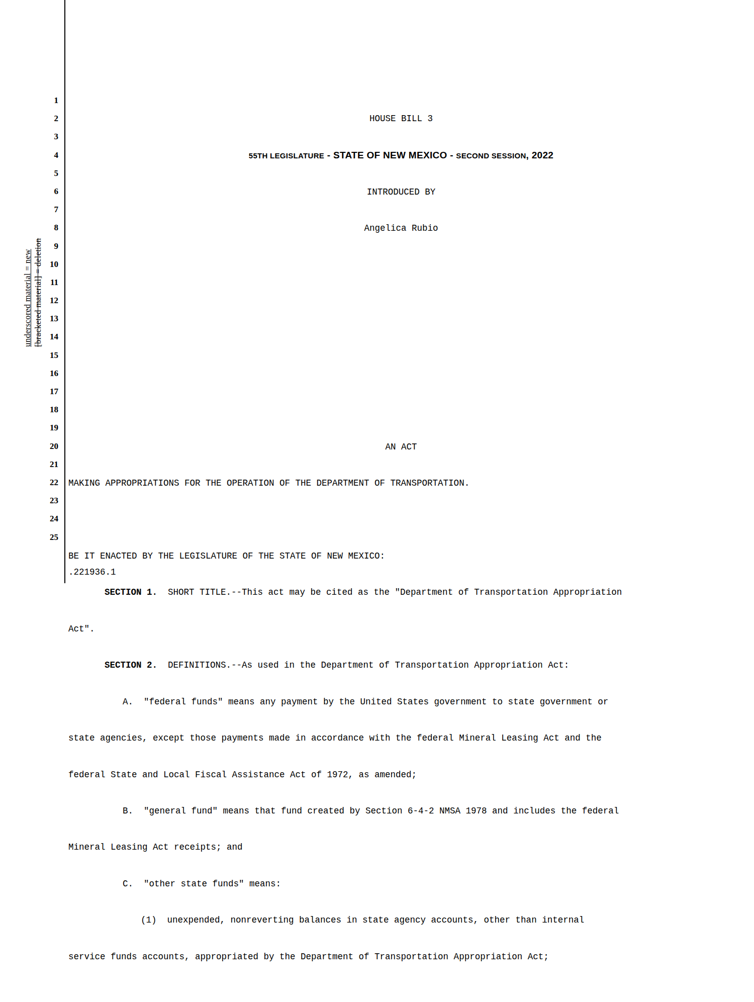underscored material = new
[bracketed material] = deletion
1
2
3
4
5
6
7
8
9
10
11
12
13
14
15
16
17
18
19
20
21
22
23
24
25
HOUSE BILL 3
55TH LEGISLATURE - STATE OF NEW MEXICO - SECOND SESSION, 2022
INTRODUCED BY
Angelica Rubio
AN ACT
MAKING APPROPRIATIONS FOR THE OPERATION OF THE DEPARTMENT OF TRANSPORTATION.
BE IT ENACTED BY THE LEGISLATURE OF THE STATE OF NEW MEXICO:
SECTION 1. SHORT TITLE.--This act may be cited as the "Department of Transportation Appropriation
Act".
SECTION 2. DEFINITIONS.--As used in the Department of Transportation Appropriation Act:
A. "federal funds" means any payment by the United States government to state government or
state agencies, except those payments made in accordance with the federal Mineral Leasing Act and the
federal State and Local Fiscal Assistance Act of 1972, as amended;
B. "general fund" means that fund created by Section 6-4-2 NMSA 1978 and includes the federal
Mineral Leasing Act receipts; and
C. "other state funds" means:
(1) unexpended, nonreverting balances in state agency accounts, other than internal
service funds accounts, appropriated by the Department of Transportation Appropriation Act;
.221936.1